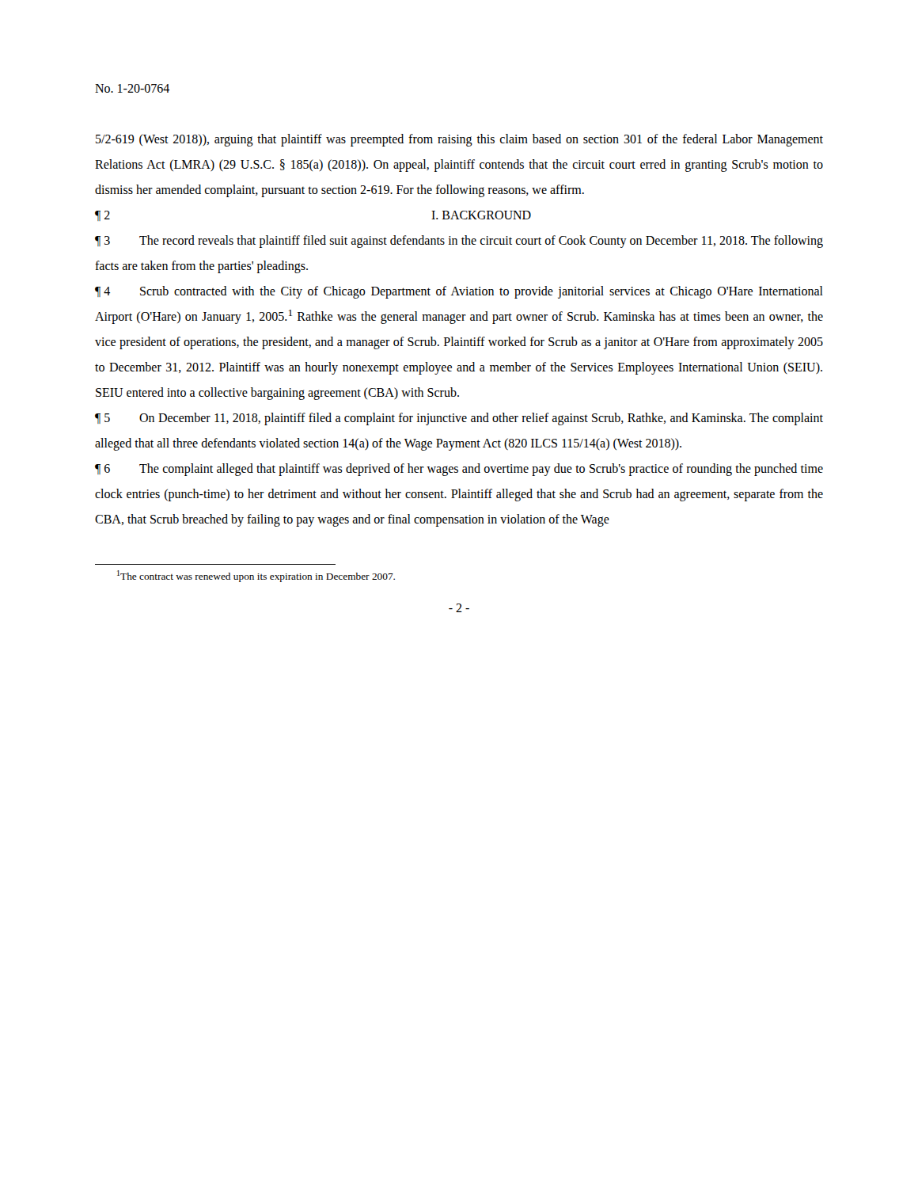No. 1-20-0764
5/2-619 (West 2018)), arguing that plaintiff was preempted from raising this claim based on section 301 of the federal Labor Management Relations Act (LMRA) (29 U.S.C. § 185(a) (2018)). On appeal, plaintiff contends that the circuit court erred in granting Scrub's motion to dismiss her amended complaint, pursuant to section 2-619. For the following reasons, we affirm.
¶ 2 I. BACKGROUND
¶ 3 The record reveals that plaintiff filed suit against defendants in the circuit court of Cook County on December 11, 2018. The following facts are taken from the parties' pleadings.
¶ 4 Scrub contracted with the City of Chicago Department of Aviation to provide janitorial services at Chicago O'Hare International Airport (O'Hare) on January 1, 2005.1 Rathke was the general manager and part owner of Scrub. Kaminska has at times been an owner, the vice president of operations, the president, and a manager of Scrub. Plaintiff worked for Scrub as a janitor at O'Hare from approximately 2005 to December 31, 2012. Plaintiff was an hourly nonexempt employee and a member of the Services Employees International Union (SEIU). SEIU entered into a collective bargaining agreement (CBA) with Scrub.
¶ 5 On December 11, 2018, plaintiff filed a complaint for injunctive and other relief against Scrub, Rathke, and Kaminska. The complaint alleged that all three defendants violated section 14(a) of the Wage Payment Act (820 ILCS 115/14(a) (West 2018)).
¶ 6 The complaint alleged that plaintiff was deprived of her wages and overtime pay due to Scrub's practice of rounding the punched time clock entries (punch-time) to her detriment and without her consent. Plaintiff alleged that she and Scrub had an agreement, separate from the CBA, that Scrub breached by failing to pay wages and or final compensation in violation of the Wage
1The contract was renewed upon its expiration in December 2007.
- 2 -